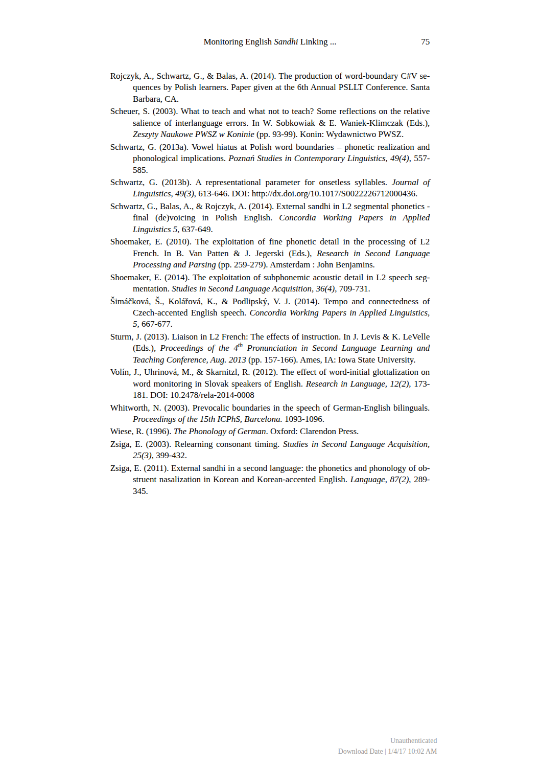Monitoring English Sandhi Linking ... 75
Rojczyk, A., Schwartz, G., & Balas, A. (2014). The production of word-boundary C#V sequences by Polish learners. Paper given at the 6th Annual PSLLT Conference. Santa Barbara, CA.
Scheuer, S. (2003). What to teach and what not to teach? Some reflections on the relative salience of interlanguage errors. In W. Sobkowiak & E. Waniek-Klimczak (Eds.), Zeszyty Naukowe PWSZ w Koninie (pp. 93-99). Konin: Wydawnictwo PWSZ.
Schwartz, G. (2013a). Vowel hiatus at Polish word boundaries – phonetic realization and phonological implications. Poznań Studies in Contemporary Linguistics, 49(4), 557-585.
Schwartz, G. (2013b). A representational parameter for onsetless syllables. Journal of Linguistics, 49(3), 613-646. DOI: http://dx.doi.org/10.1017/S0022226712000436.
Schwartz, G., Balas, A., & Rojczyk, A. (2014). External sandhi in L2 segmental phonetics - final (de)voicing in Polish English. Concordia Working Papers in Applied Linguistics 5, 637-649.
Shoemaker, E. (2010). The exploitation of fine phonetic detail in the processing of L2 French. In B. Van Patten & J. Jegerski (Eds.), Research in Second Language Processing and Parsing (pp. 259-279). Amsterdam : John Benjamins.
Shoemaker, E. (2014). The exploitation of subphonemic acoustic detail in L2 speech segmentation. Studies in Second Language Acquisition, 36(4), 709-731.
Šimáčková, Š., Kolářová, K., & Podlipský, V. J. (2014). Tempo and connectedness of Czech-accented English speech. Concordia Working Papers in Applied Linguistics, 5, 667-677.
Sturm, J. (2013). Liaison in L2 French: The effects of instruction. In J. Levis & K. LeVelle (Eds.), Proceedings of the 4th Pronunciation in Second Language Learning and Teaching Conference, Aug. 2013 (pp. 157-166). Ames, IA: Iowa State University.
Volín, J., Uhrinová, M., & Skarnitzl, R. (2012). The effect of word-initial glottalization on word monitoring in Slovak speakers of English. Research in Language, 12(2), 173-181. DOI: 10.2478/rela-2014-0008
Whitworth, N. (2003). Prevocalic boundaries in the speech of German-English bilinguals. Proceedings of the 15th ICPhS, Barcelona. 1093-1096.
Wiese, R. (1996). The Phonology of German. Oxford: Clarendon Press.
Zsiga, E. (2003). Relearning consonant timing. Studies in Second Language Acquisition, 25(3), 399-432.
Zsiga, E. (2011). External sandhi in a second language: the phonetics and phonology of obstruent nasalization in Korean and Korean-accented English. Language, 87(2), 289-345.
Unauthenticated
Download Date | 1/4/17 10:02 AM